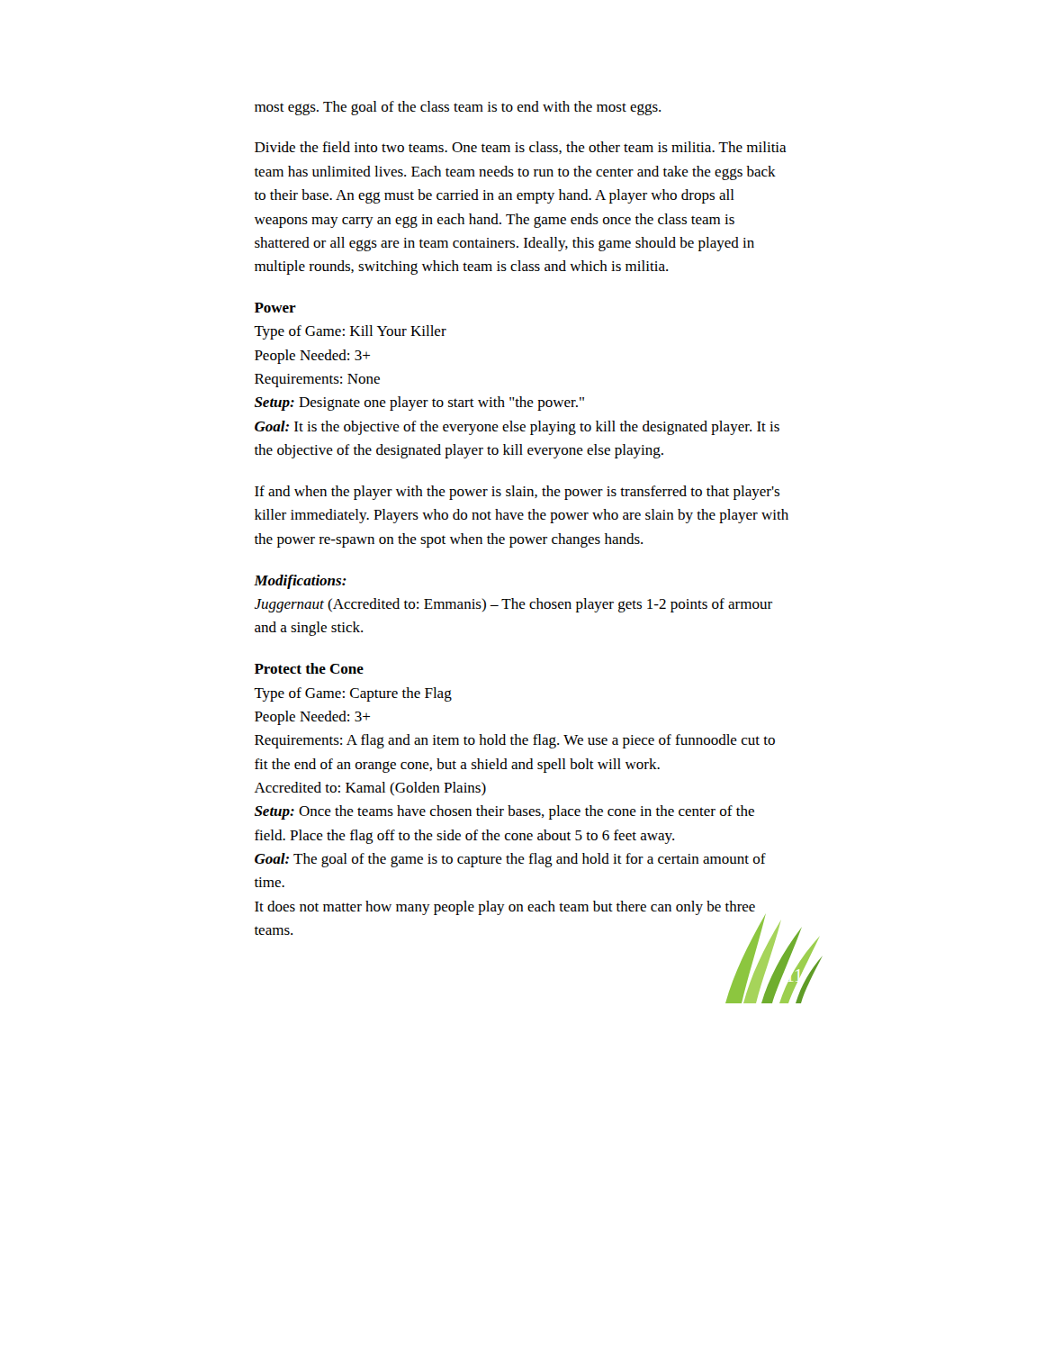most eggs. The goal of the class team is to end with the most eggs.
Divide the field into two teams. One team is class, the other team is militia. The militia team has unlimited lives. Each team needs to run to the center and take the eggs back to their base. An egg must be carried in an empty hand. A player who drops all weapons may carry an egg in each hand. The game ends once the class team is shattered or all eggs are in team containers. Ideally, this game should be played in multiple rounds, switching which team is class and which is militia.
Power
Type of Game: Kill Your Killer
People Needed: 3+
Requirements: None
Setup: Designate one player to start with "the power."
Goal: It is the objective of the everyone else playing to kill the designated player. It is the objective of the designated player to kill everyone else playing.
If and when the player with the power is slain, the power is transferred to that player's killer immediately. Players who do not have the power who are slain by the player with the power re-spawn on the spot when the power changes hands.
Modifications:
Juggernaut (Accredited to: Emmanis) – The chosen player gets 1-2 points of armour and a single stick.
Protect the Cone
Type of Game: Capture the Flag
People Needed: 3+
Requirements: A flag and an item to hold the flag. We use a piece of funnoodle cut to fit the end of an orange cone, but a shield and spell bolt will work.
Accredited to: Kamal (Golden Plains)
Setup: Once the teams have chosen their bases, place the cone in the center of the field. Place the flag off to the side of the cone about 5 to 6 feet away.
Goal: The goal of the game is to capture the flag and hold it for a certain amount of time.
It does not matter how many people play on each team but there can only be three teams.
11